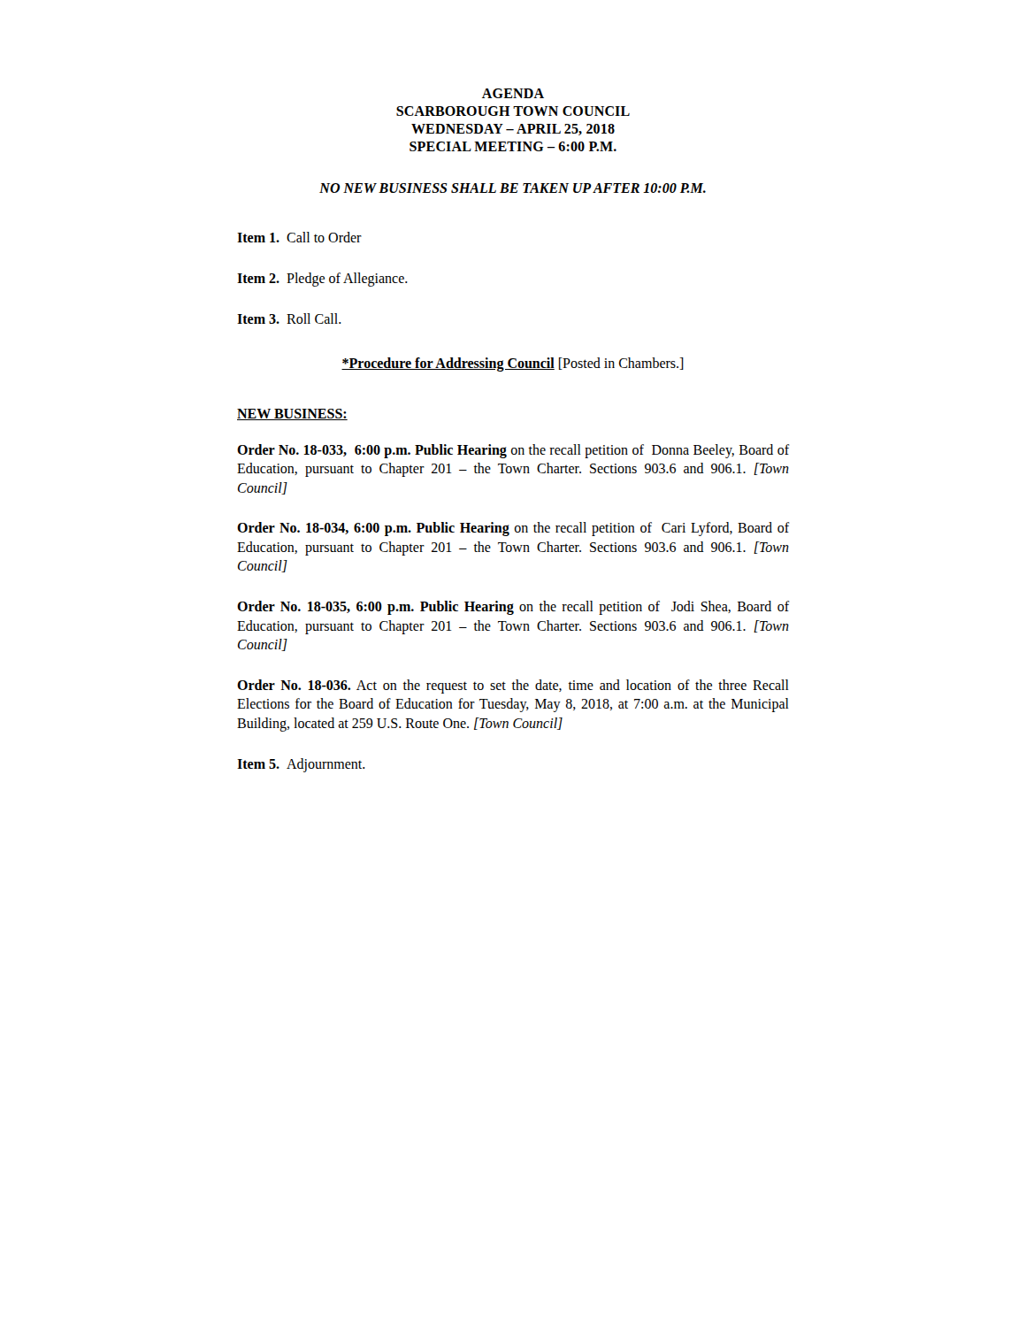AGENDA
SCARBOROUGH TOWN COUNCIL
WEDNESDAY – APRIL 25, 2018
SPECIAL MEETING – 6:00 P.M.
NO NEW BUSINESS SHALL BE TAKEN UP AFTER 10:00 P.M.
Item 1. Call to Order
Item 2. Pledge of Allegiance.
Item 3. Roll Call.
*Procedure for Addressing Council [Posted in Chambers.]
NEW BUSINESS:
Order No. 18-033, 6:00 p.m. Public Hearing on the recall petition of Donna Beeley, Board of Education, pursuant to Chapter 201 – the Town Charter. Sections 903.6 and 906.1. [Town Council]
Order No. 18-034, 6:00 p.m. Public Hearing on the recall petition of Cari Lyford, Board of Education, pursuant to Chapter 201 – the Town Charter. Sections 903.6 and 906.1. [Town Council]
Order No. 18-035, 6:00 p.m. Public Hearing on the recall petition of Jodi Shea, Board of Education, pursuant to Chapter 201 – the Town Charter. Sections 903.6 and 906.1. [Town Council]
Order No. 18-036. Act on the request to set the date, time and location of the three Recall Elections for the Board of Education for Tuesday, May 8, 2018, at 7:00 a.m. at the Municipal Building, located at 259 U.S. Route One. [Town Council]
Item 5. Adjournment.